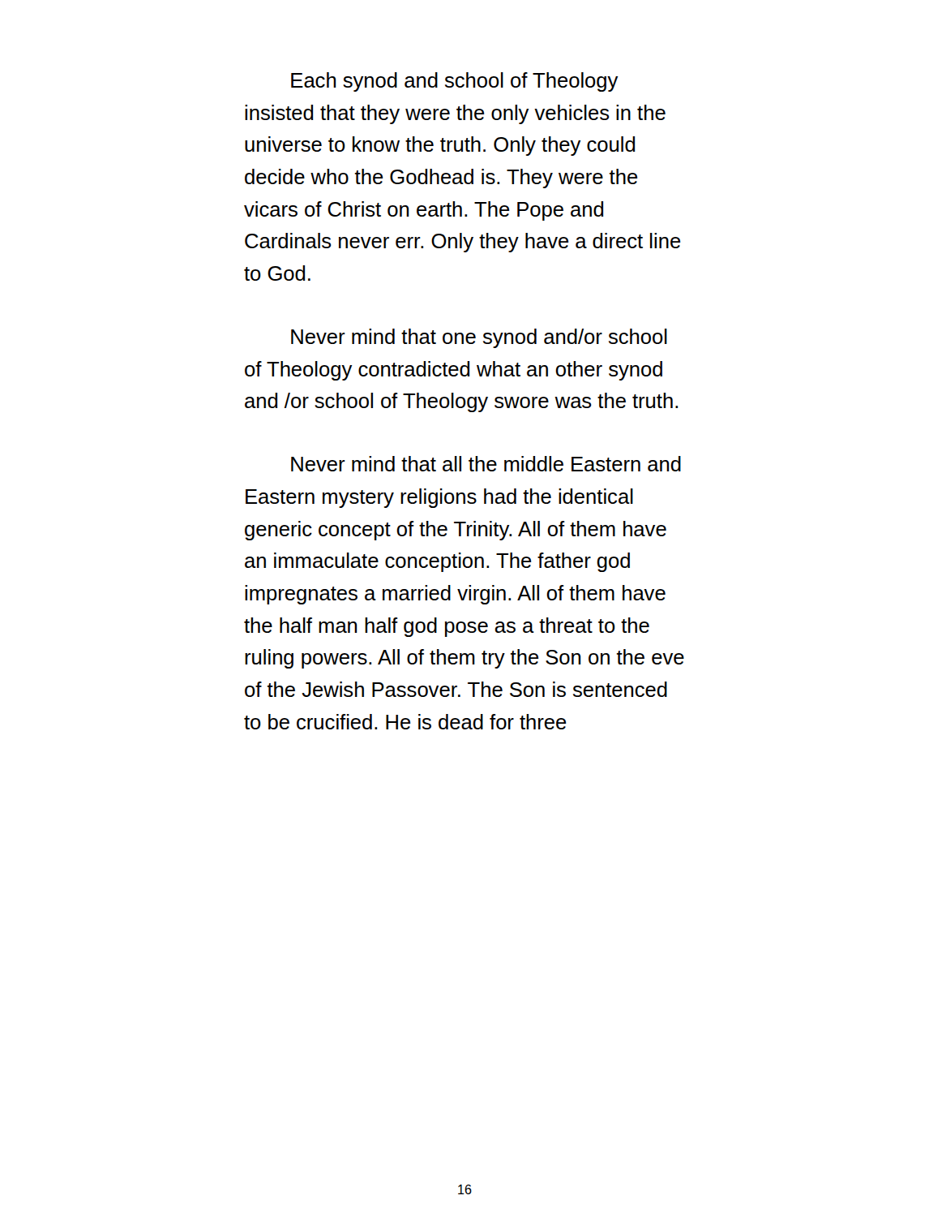Each synod and school of Theology insisted that they were the only vehicles in the universe to know the truth. Only they could decide who the Godhead is. They were the vicars of Christ on earth. The Pope and Cardinals never err. Only they have a direct line to God.
Never mind that one synod and/or school of Theology contradicted what an other synod and /or school of Theology swore was the truth.
Never mind that all the middle Eastern and Eastern mystery religions had the identical generic concept of the Trinity. All of them have an immaculate conception. The father god impregnates a married virgin. All of them have the half man half god pose as a threat to the ruling powers. All of them try the Son on the eve of the Jewish Passover. The Son is sentenced to be crucified. He is dead for three
16